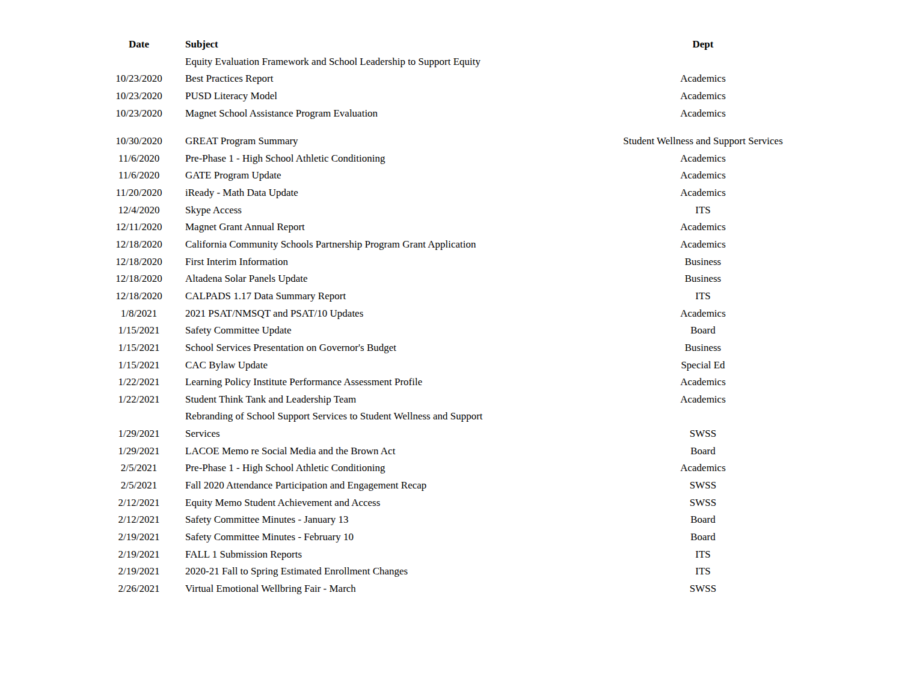| Date | Subject | Dept |
| --- | --- | --- |
| | Equity Evaluation Framework and School Leadership to Support Equity | |
| 10/23/2020 | Best Practices Report | Academics |
| 10/23/2020 | PUSD Literacy Model | Academics |
| 10/23/2020 | Magnet School Assistance Program Evaluation | Academics |
| 10/30/2020 | GREAT Program Summary | Student Wellness and Support Services |
| 11/6/2020 | Pre-Phase 1 - High School Athletic Conditioning | Academics |
| 11/6/2020 | GATE Program Update | Academics |
| 11/20/2020 | iReady - Math Data Update | Academics |
| 12/4/2020 | Skype Access | ITS |
| 12/11/2020 | Magnet Grant Annual Report | Academics |
| 12/18/2020 | California Community Schools Partnership Program Grant Application | Academics |
| 12/18/2020 | First Interim Information | Business |
| 12/18/2020 | Altadena Solar Panels Update | Business |
| 12/18/2020 | CALPADS 1.17 Data Summary Report | ITS |
| 1/8/2021 | 2021 PSAT/NMSQT and PSAT/10 Updates | Academics |
| 1/15/2021 | Safety Committee Update | Board |
| 1/15/2021 | School Services Presentation on Governor's Budget | Business |
| 1/15/2021 | CAC Bylaw Update | Special Ed |
| 1/22/2021 | Learning Policy Institute Performance Assessment Profile | Academics |
| 1/22/2021 | Student Think Tank and Leadership Team | Academics |
| | Rebranding of School Support Services to Student Wellness and Support | |
| 1/29/2021 | Services | SWSS |
| 1/29/2021 | LACOE Memo re Social Media and the Brown Act | Board |
| 2/5/2021 | Pre-Phase 1 - High School Athletic Conditioning | Academics |
| 2/5/2021 | Fall 2020 Attendance Participation and Engagement Recap | SWSS |
| 2/12/2021 | Equity Memo Student Achievement and Access | SWSS |
| 2/12/2021 | Safety Committee Minutes - January 13 | Board |
| 2/19/2021 | Safety Committee Minutes - February 10 | Board |
| 2/19/2021 | FALL 1 Submission Reports | ITS |
| 2/19/2021 | 2020-21 Fall to Spring Estimated Enrollment Changes | ITS |
| 2/26/2021 | Virtual Emotional Wellbring Fair - March | SWSS |